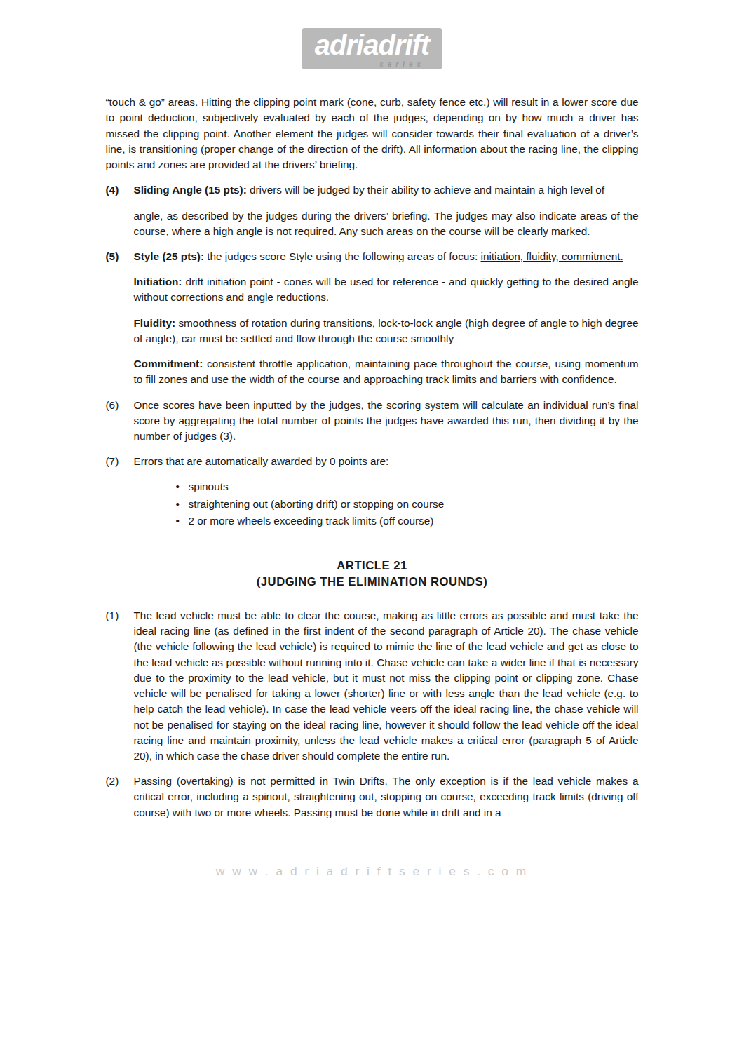adriadriftseries
“touch & go” areas. Hitting the clipping point mark (cone, curb, safety fence etc.) will result in a lower score due to point deduction, subjectively evaluated by each of the judges, depending on by how much a driver has missed the clipping point. Another element the judges will consider towards their final evaluation of a driver’s line, is transitioning (proper change of the direction of the drift). All information about the racing line, the clipping points and zones are provided at the drivers’ briefing.
(4)
Sliding Angle (15 pts): drivers will be judged by their ability to achieve and maintain a high level of
angle, as described by the judges during the drivers’ briefing. The judges may also indicate areas of the course, where a high angle is not required. Any such areas on the course will be clearly marked.
(5)
Style (25 pts): the judges score Style using the following areas of focus: initiation, fluidity, commitment.
Initiation: drift initiation point - cones will be used for reference - and quickly getting to the desired angle without corrections and angle reductions.
Fluidity: smoothness of rotation during transitions, lock-to-lock angle (high degree of angle to high degree of angle), car must be settled and flow through the course smoothly
Commitment: consistent throttle application, maintaining pace throughout the course, using momentum to fill zones and use the width of the course and approaching track limits and barriers with confidence.
(6)
Once scores have been inputted by the judges, the scoring system will calculate an individual run’s final score by aggregating the total number of points the judges have awarded this run, then dividing it by the number of judges (3).
(7)
Errors that are automatically awarded by 0 points are:
spinouts
straightening out (aborting drift) or stopping on course
2 or more wheels exceeding track limits (off course)
ARTICLE 21
(JUDGING THE ELIMINATION ROUNDS)
(1)
The lead vehicle must be able to clear the course, making as little errors as possible and must take the ideal racing line (as defined in the first indent of the second paragraph of Article 20). The chase vehicle (the vehicle following the lead vehicle) is required to mimic the line of the lead vehicle and get as close to the lead vehicle as possible without running into it. Chase vehicle can take a wider line if that is necessary due to the proximity to the lead vehicle, but it must not miss the clipping point or clipping zone. Chase vehicle will be penalised for taking a lower (shorter) line or with less angle than the lead vehicle (e.g. to help catch the lead vehicle). In case the lead vehicle veers off the ideal racing line, the chase vehicle will not be penalised for staying on the ideal racing line, however it should follow the lead vehicle off the ideal racing line and maintain proximity, unless the lead vehicle makes a critical error (paragraph 5 of Article 20), in which case the chase driver should complete the entire run.
(2)
Passing (overtaking) is not permitted in Twin Drifts. The only exception is if the lead vehicle makes a critical error, including a spinout, straightening out, stopping on course, exceeding track limits (driving off course) with two or more wheels. Passing must be done while in drift and in a
w w w . a d r i a d r i f t s e r i e s . c o m